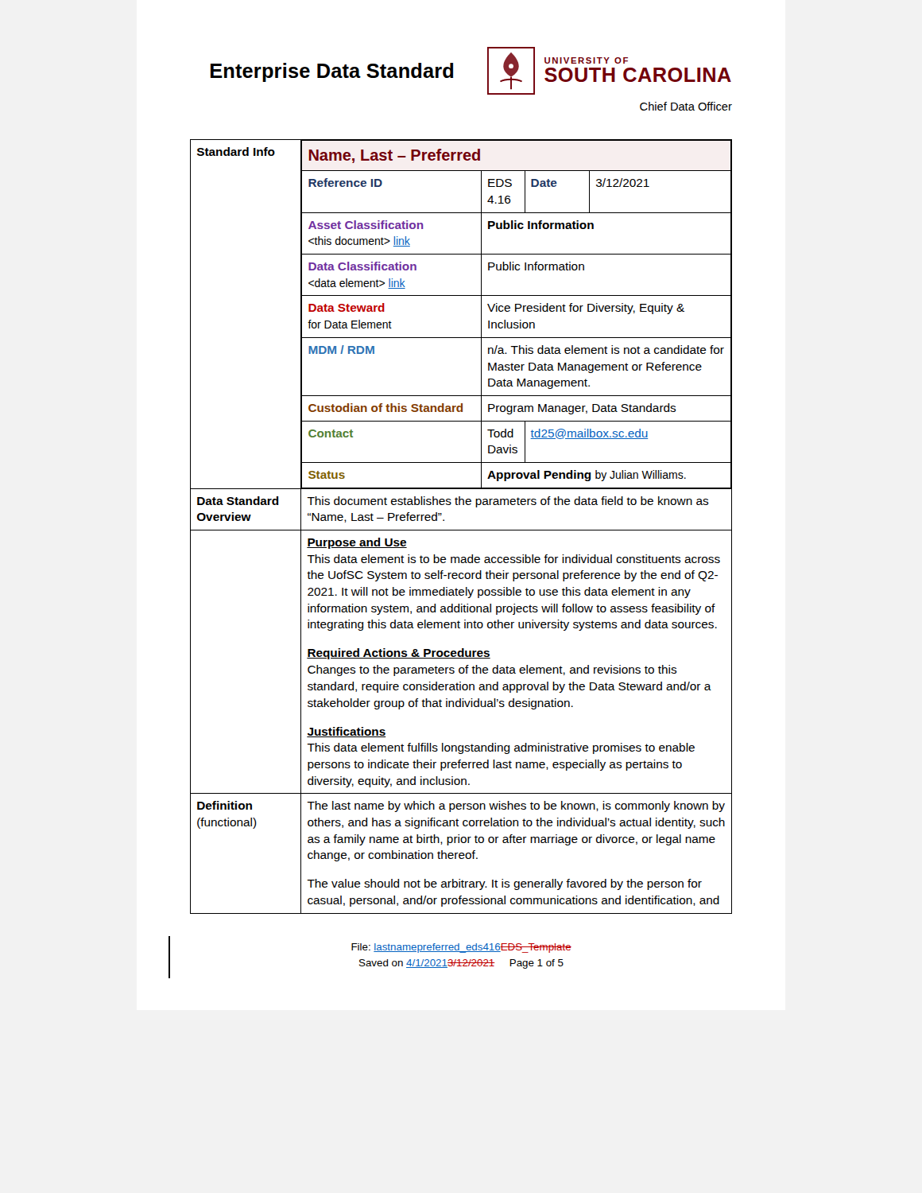Enterprise Data Standard
University of
South Carolina
Chief Data Officer
| Standard Info | / Name, Last – Preferred / / Reference ID / EDS 4.16 / Date / 3/12/2021 / / Asset Classification <this document> link / Public Information / / Data Classification <data element> link / Public Information / / Data Steward for Data Element / Vice President for Diversity, Equity & Inclusion / / MDM / RDM / n/a. This data element is not a candidate for Master Data Management or Reference Data Management. / / Custodian of this Standard / Program Manager, Data Standards / / Contact / Todd Davis / td25@mailbox.sc.edu / / Status / Approval Pending by Julian Williams. / |
| Data Standard Overview | This document establishes the parameters of the data field to be known as “Name, Last – Preferred”. |
| | Purpose and Use This data element is to be made accessible for individual constituents across the UofSC System to self-record their personal preference by the end of Q2-2021. It will not be immediately possible to use this data element in any information system, and additional projects will follow to assess feasibility of integrating this data element into other university systems and data sources. Required Actions & Procedures Changes to the parameters of the data element, and revisions to this standard, require consideration and approval by the Data Steward and/or a stakeholder group of that individual’s designation. Justifications This data element fulfills longstanding administrative promises to enable persons to indicate their preferred last name, especially as pertains to diversity, equity, and inclusion. |
| Definition (functional) | The last name by which a person wishes to be known, is commonly known by others, and has a significant correlation to the individual’s actual identity, such as a family name at birth, prior to or after marriage or divorce, or legal name change, or combination thereof. The value should not be arbitrary. It is generally favored by the person for casual, personal, and/or professional communications and identification, and |
File: lastnamepreferred_eds416 EDS_Template
Saved on 4/1/20213/12/2021 Page 1 of 5